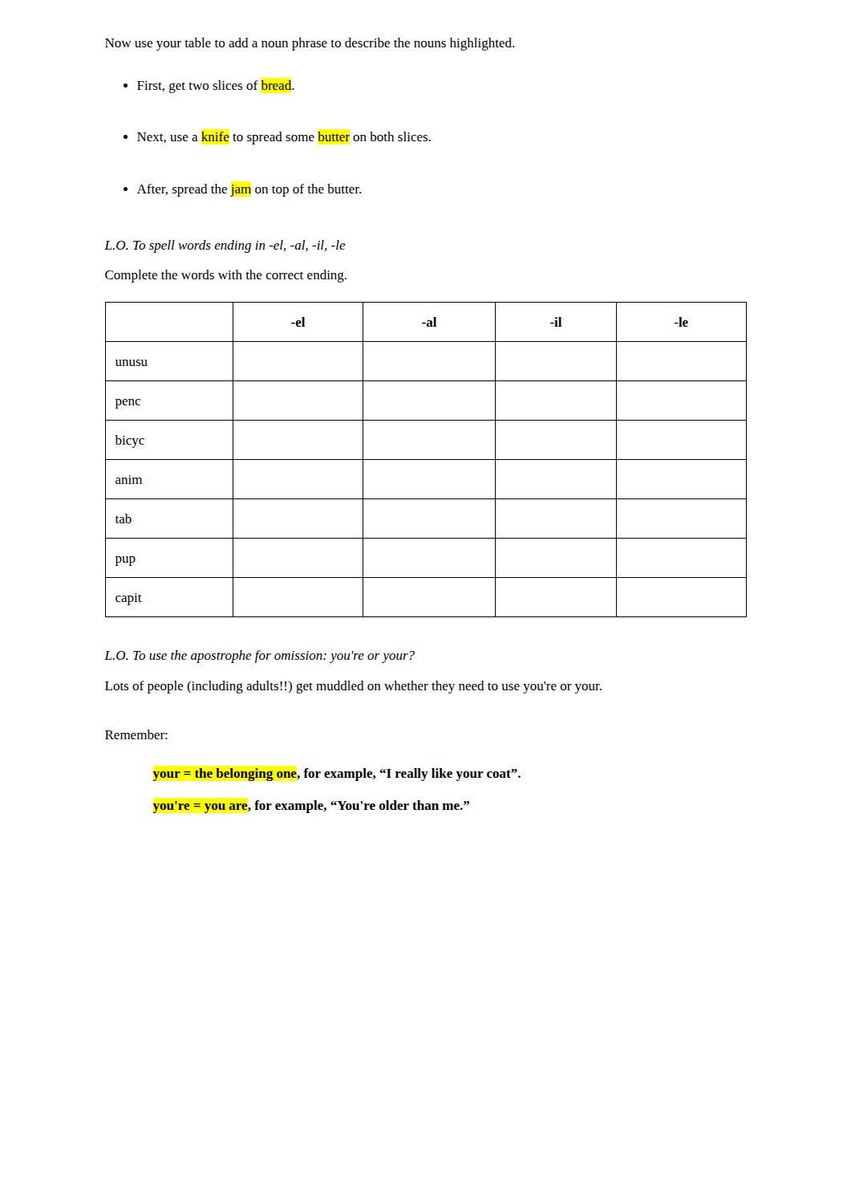Now use your table to add a noun phrase to describe the nouns highlighted.
First, get two slices of bread.
Next, use a knife to spread some butter on both slices.
After, spread the jam on top of the butter.
L.O. To spell words ending in -el, -al, -il, -le
Complete the words with the correct ending.
| | -el | -al | -il | -le |
| --- | --- | --- | --- | --- |
| unusu | | | | |
| penc | | | | |
| bicyc | | | | |
| anim | | | | |
| tab | | | | |
| pup | | | | |
| capit | | | | |
L.O. To use the apostrophe for omission: you're or your?
Lots of people (including adults!!) get muddled on whether they need to use you're or your.
Remember:
your = the belonging one, for example, “I really like your coat”.
you're = you are, for example, “You're older than me.”